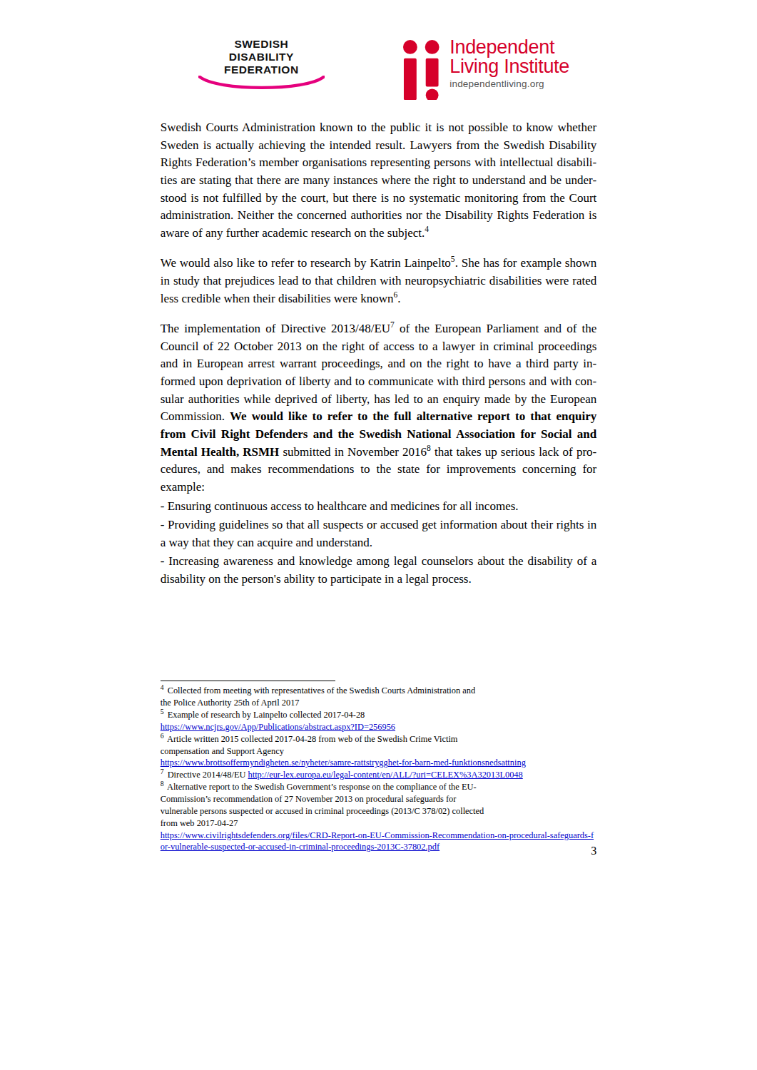Swedish
Disability
Federation
Independent Living Institute independentliving.org
Swedish Courts Administration known to the public it is not possible to know whether Sweden is actually achieving the intended result. Lawyers from the Swedish Disability Rights Federation’s member organisations representing persons with intellectual disabilities are stating that there are many instances where the right to understand and be understood is not fulfilled by the court, but there is no systematic monitoring from the Court administration. Neither the concerned authorities nor the Disability Rights Federation is aware of any further academic research on the subject.4
We would also like to refer to research by Katrin Lainpelto5. She has for example shown in study that prejudices lead to that children with neuropsychiatric disabilities were rated less credible when their disabilities were known6.
The implementation of Directive 2013/48/EU7 of the European Parliament and of the Council of 22 October 2013 on the right of access to a lawyer in criminal proceedings and in European arrest warrant proceedings, and on the right to have a third party informed upon deprivation of liberty and to communicate with third persons and with consular authorities while deprived of liberty, has led to an enquiry made by the European Commission. We would like to refer to the full alternative report to that enquiry from Civil Right Defenders and the Swedish National Association for Social and Mental Health, RSMH submitted in November 20168 that takes up serious lack of procedures, and makes recommendations to the state for improvements concerning for example:
- Ensuring continuous access to healthcare and medicines for all incomes.
- Providing guidelines so that all suspects or accused get information about their rights in a way that they can acquire and understand.
- Increasing awareness and knowledge among legal counselors about the disability of a disability on the person's ability to participate in a legal process.
4 Collected from meeting with representatives of the Swedish Courts Administration and
the Police Authority 25th of April 2017
5 Example of research by Lainpelto collected 2017-04-28
https://www.ncjrs.gov/App/Publications/abstract.aspx?ID=256956
6 Article written 2015 collected 2017-04-28 from web of the Swedish Crime Victim
compensation and Support Agency
https://www.brottsoffermyndigheten.se/nyheter/samre-rattstrygghet-for-barn-med-funktionsnedsattning
7 Directive 2014/48/EU http://eur-lex.europa.eu/legal-content/en/ALL/?uri=CELEX%3A32013L0048
8 Alternative report to the Swedish Government’s response on the compliance of the EU-
Commission’s recommendation of 27 November 2013 on procedural safeguards for
vulnerable persons suspected or accused in criminal proceedings (2013/C 378/02) collected
from web 2017-04-27
https://www.civilrightsdefenders.org/files/CRD-Report-on-EU-Commission-Recommendation-on-procedural-safeguards-for-vulnerable-suspected-or-accused-in-criminal-proceedings-2013C-37802.pdf
3